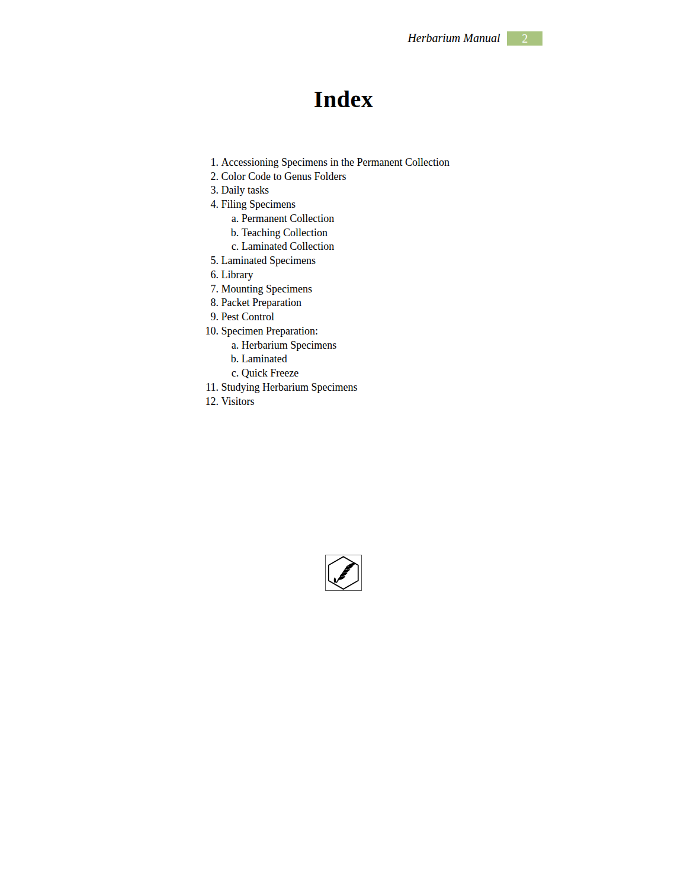Herbarium Manual
2
Index
Accessioning Specimens in the Permanent Collection
Color Code to Genus Folders
Daily tasks
Filing Specimens
Permanent Collection
Teaching Collection
Laminated Collection
Laminated Specimens
Library
Mounting Specimens
Packet Preparation
Pest Control
Specimen Preparation:
Herbarium Specimens
Laminated
Quick Freeze
Studying Herbarium Specimens
Visitors